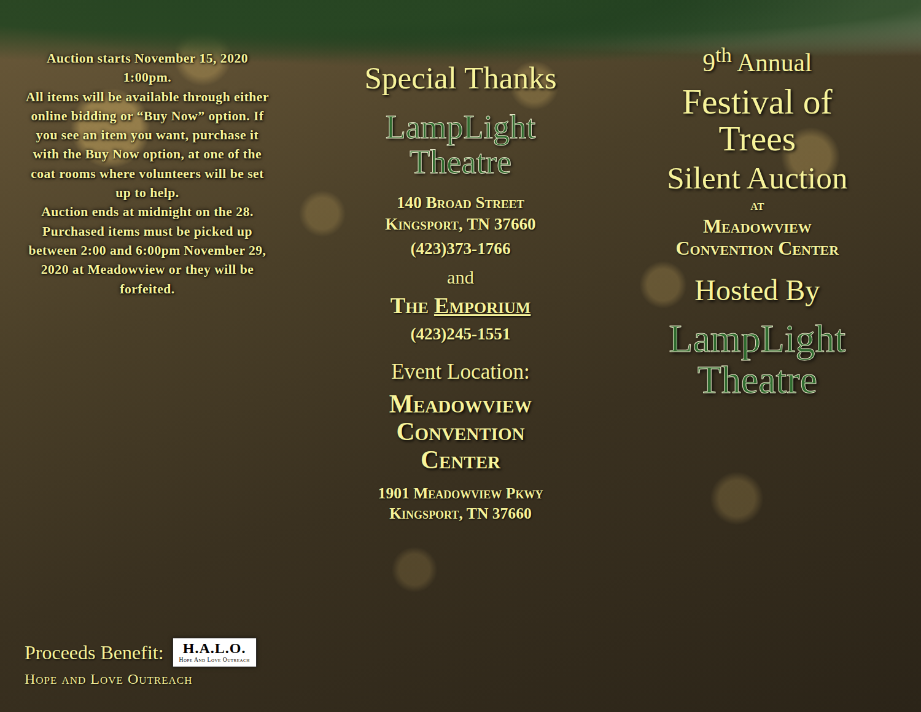Auction starts November 15, 2020 1:00pm.
All items will be available through either online bidding or “Buy Now” option. If you see an item you want, purchase it with the Buy Now option, at one of the coat rooms where volunteers will be set up to help.
Auction ends at midnight on the 28.
Purchased items must be picked up between 2:00 and 6:00pm November 29, 2020 at Meadowview or they will be forfeited.
Special Thanks
LampLight
Theatre
140 Broad Street
Kingsport, TN 37660
(423)373-1766
and
The Emporium
(423)245-1551
Event Location:
Meadowview
Convention
Center
1901 Meadowview Pkwy
Kingsport, TN 37660
9th Annual
Festival of
Trees
Silent Auction
at
Meadowview
Convention Center
Hosted By
LampLight
Theatre
Proceeds Benefit: H.A.L.O. Hope And Love Outreach
Hope and Love Outreach